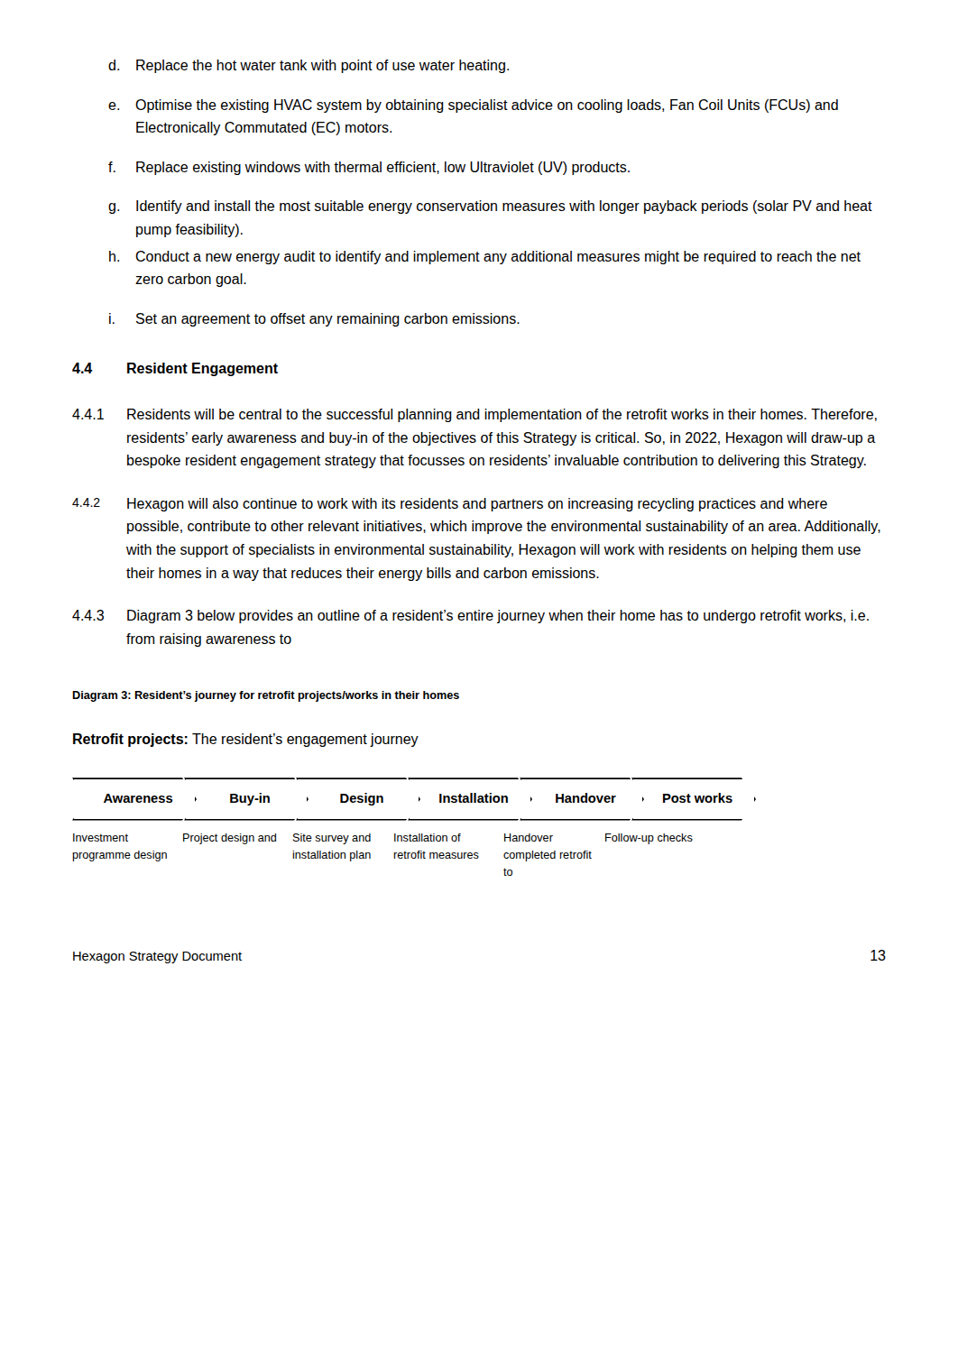d. Replace the hot water tank with point of use water heating.
e. Optimise the existing HVAC system by obtaining specialist advice on cooling loads, Fan Coil Units (FCUs) and Electronically Commutated (EC) motors.
f. Replace existing windows with thermal efficient, low Ultraviolet (UV) products.
g. Identify and install the most suitable energy conservation measures with longer payback periods (solar PV and heat pump feasibility).
h. Conduct a new energy audit to identify and implement any additional measures might be required to reach the net zero carbon goal.
i. Set an agreement to offset any remaining carbon emissions.
4.4 Resident Engagement
4.4.1 Residents will be central to the successful planning and implementation of the retrofit works in their homes. Therefore, residents’ early awareness and buy-in of the objectives of this Strategy is critical. So, in 2022, Hexagon will draw-up a bespoke resident engagement strategy that focusses on residents’ invaluable contribution to delivering this Strategy.
4.4.2 Hexagon will also continue to work with its residents and partners on increasing recycling practices and where possible, contribute to other relevant initiatives, which improve the environmental sustainability of an area. Additionally, with the support of specialists in environmental sustainability, Hexagon will work with residents on helping them use their homes in a way that reduces their energy bills and carbon emissions.
4.4.3 Diagram 3 below provides an outline of a resident’s entire journey when their home has to undergo retrofit works, i.e. from raising awareness to
Diagram 3: Resident’s journey for retrofit projects/works in their homes
Retrofit projects: The resident’s engagement journey
Awareness
Buy-in
Design
Installation
Handover
Post works
Investment programme design
Project design and
Site survey and installation plan
Installation of retrofit measures
Handover completed retrofit to
Follow-up checks
Hexagon Strategy Document 13